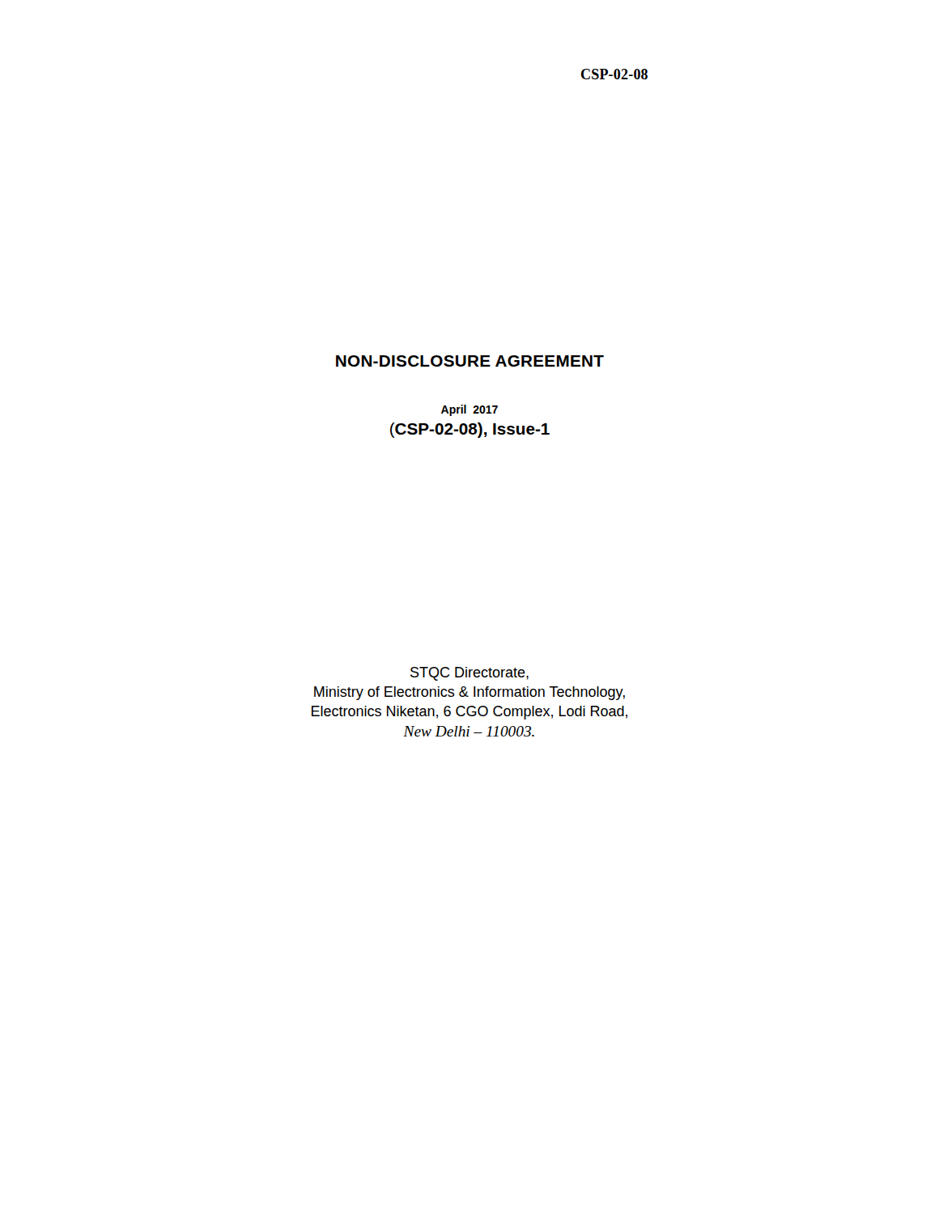CSP-02-08
NON-DISCLOSURE AGREEMENT
April 2017
(CSP-02-08), Issue-1
STQC Directorate,
Ministry of Electronics & Information Technology,
Electronics Niketan, 6 CGO Complex, Lodi Road,
New Delhi – 110003.